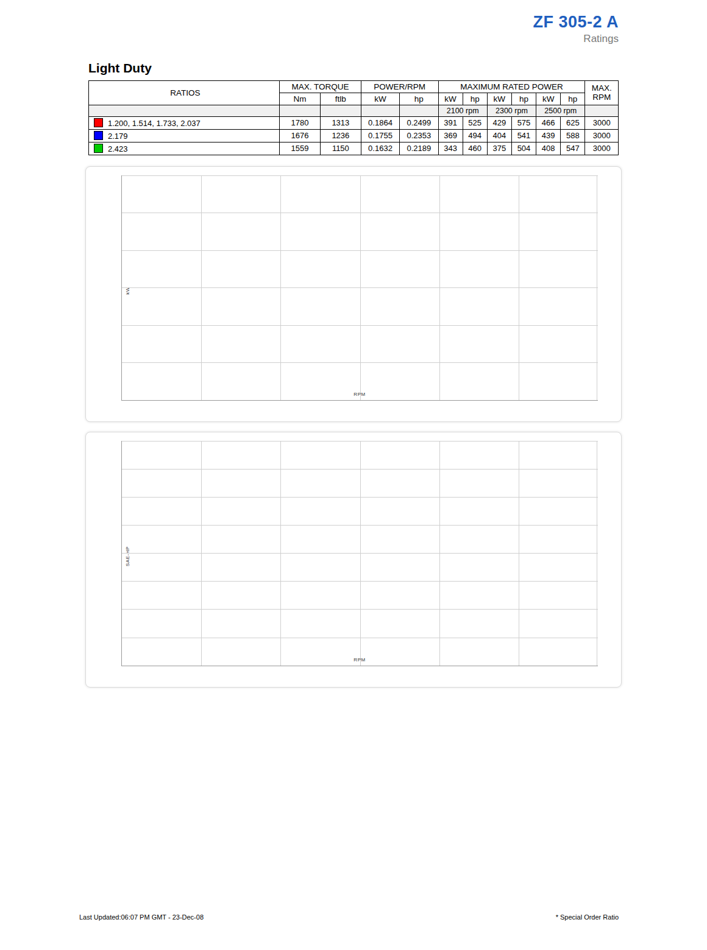ZF 305-2 A
Ratings
Light Duty
| RATIOS | MAX. TORQUE | POWER/RPM | MAXIMUM RATED POWER | MAX. RPM |
| --- | --- | --- | --- | --- |
| Nm | ftlb | kW | hp | kW | hp | kW | hp | kW | hp |
| | | | | | 2100 rpm | 2300 rpm | 2500 rpm | |
| 1.200, 1.514, 1.733, 2.037 | 1780 | 1313 | 0.1864 | 0.2499 | 391 | 525 | 429 | 575 | 466 | 625 | 3000 |
| 2.179 | 1676 | 1236 | 0.1755 | 0.2353 | 369 | 494 | 404 | 541 | 439 | 588 | 3000 |
| 2.423 | 1559 | 1150 | 0.1632 | 0.2189 | 343 | 460 | 375 | 504 | 408 | 547 | 3000 |
kW
0
100
200
300
400
500
600
0
500
1000
1500
2000
2500
3000
RPM
SAE-HP
0
100
200
300
400
500
600
700
800
0
500
1000
1500
2000
2500
3000
RPM
Last Updated:06:07 PM GMT - 23-Dec-08
* Special Order Ratio